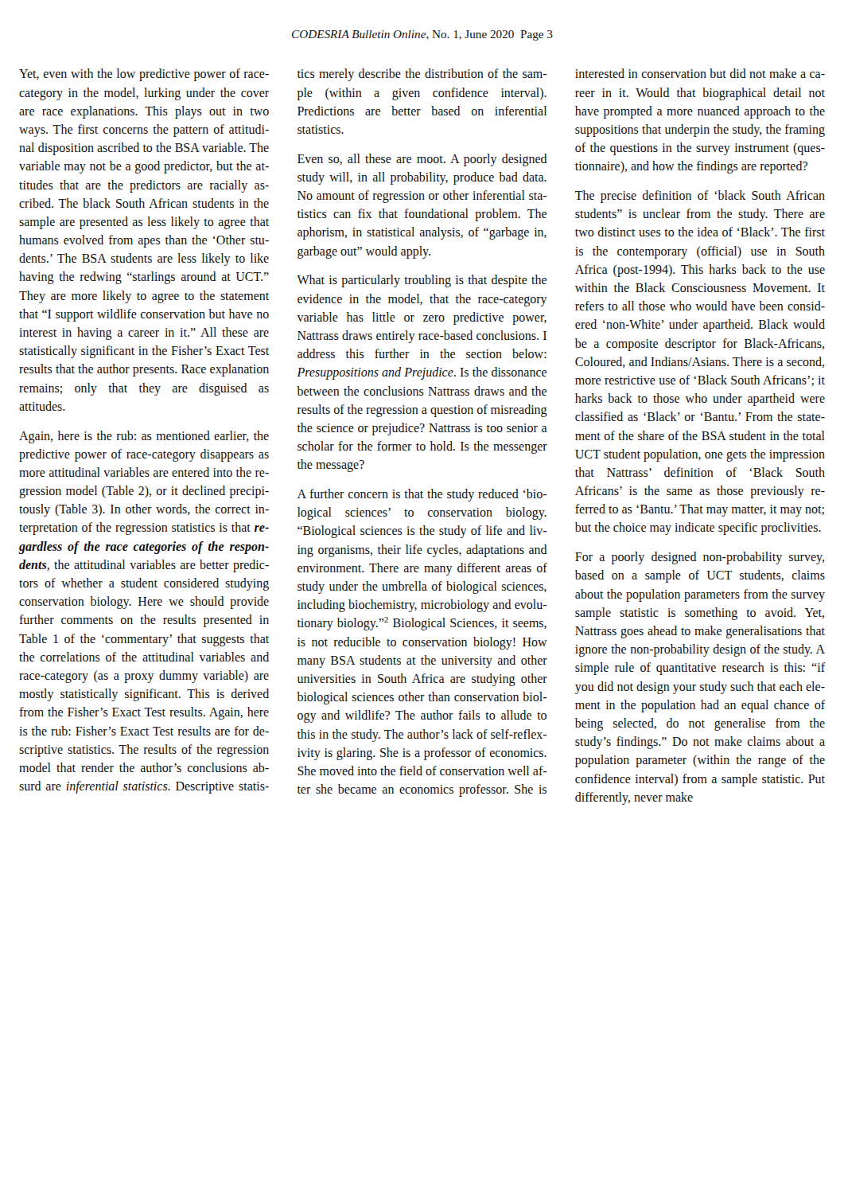CODESRIA Bulletin Online, No. 1, June 2020 Page 3
Yet, even with the low predictive power of race-category in the model, lurking under the cover are race explanations. This plays out in two ways. The first concerns the pattern of attitudinal disposition ascribed to the BSA variable. The variable may not be a good predictor, but the attitudes that are the predictors are racially ascribed. The black South African students in the sample are presented as less likely to agree that humans evolved from apes than the ‘Other students.’ The BSA students are less likely to like having the redwing “starlings around at UCT.” They are more likely to agree to the statement that “I support wildlife conservation but have no interest in having a career in it.” All these are statistically significant in the Fisher’s Exact Test results that the author presents. Race explanation remains; only that they are disguised as attitudes.
Again, here is the rub: as mentioned earlier, the predictive power of race-category disappears as more attitudinal variables are entered into the regression model (Table 2), or it declined precipitously (Table 3). In other words, the correct interpretation of the regression statistics is that regardless of the race categories of the respondents, the attitudinal variables are better predictors of whether a student considered studying conservation biology. Here we should provide further comments on the results presented in Table 1 of the ‘commentary’ that suggests that the correlations of the attitudinal variables and race-category (as a proxy dummy variable) are mostly statistically significant. This is derived from the Fisher’s Exact Test results. Again, here is the rub: Fisher’s Exact Test results are for descriptive statistics. The results of the regression model that render the author’s conclusions absurd are inferential statistics. Descriptive statistics merely describe the distribution of the sample (within a given confidence interval). Predictions are better based on inferential statistics.
Even so, all these are moot. A poorly designed study will, in all probability, produce bad data. No amount of regression or other inferential statistics can fix that foundational problem. The aphorism, in statistical analysis, of “garbage in, garbage out” would apply.
What is particularly troubling is that despite the evidence in the model, that the race-category variable has little or zero predictive power, Nattrass draws entirely race-based conclusions. I address this further in the section below: Presuppositions and Prejudice. Is the dissonance between the conclusions Nattrass draws and the results of the regression a question of misreading the science or prejudice? Nattrass is too senior a scholar for the former to hold. Is the messenger the message?
A further concern is that the study reduced ‘biological sciences’ to conservation biology. “Biological sciences is the study of life and living organisms, their life cycles, adaptations and environment. There are many different areas of study under the umbrella of biological sciences, including biochemistry, microbiology and evolutionary biology.”2 Biological Sciences, it seems, is not reducible to conservation biology! How many BSA students at the university and other universities in South Africa are studying other biological sciences other than conservation biology and wildlife? The author fails to allude to this in the study. The author’s lack of self-reflexivity is glaring. She is a professor of economics. She moved into the field of conservation well after she became an economics professor. She is interested in conservation but did not make a career in it. Would that biographical detail not have prompted a more nuanced approach to the suppositions that underpin the study, the framing of the questions in the survey instrument (questionnaire), and how the findings are reported?
The precise definition of ‘black South African students” is unclear from the study. There are two distinct uses to the idea of ‘Black’. The first is the contemporary (official) use in South Africa (post-1994). This harks back to the use within the Black Consciousness Movement. It refers to all those who would have been considered ‘non-White’ under apartheid. Black would be a composite descriptor for Black-Africans, Coloured, and Indians/Asians. There is a second, more restrictive use of ‘Black South Africans’; it harks back to those who under apartheid were classified as ‘Black’ or ‘Bantu.’ From the statement of the share of the BSA student in the total UCT student population, one gets the impression that Nattrass’ definition of ‘Black South Africans’ is the same as those previously referred to as ‘Bantu.’ That may matter, it may not; but the choice may indicate specific proclivities.
For a poorly designed non-probability survey, based on a sample of UCT students, claims about the population parameters from the survey sample statistic is something to avoid. Yet, Nattrass goes ahead to make generalisations that ignore the non-probability design of the study. A simple rule of quantitative research is this: “if you did not design your study such that each element in the population had an equal chance of being selected, do not generalise from the study’s findings.” Do not make claims about a population parameter (within the range of the confidence interval) from a sample statistic. Put differently, never make